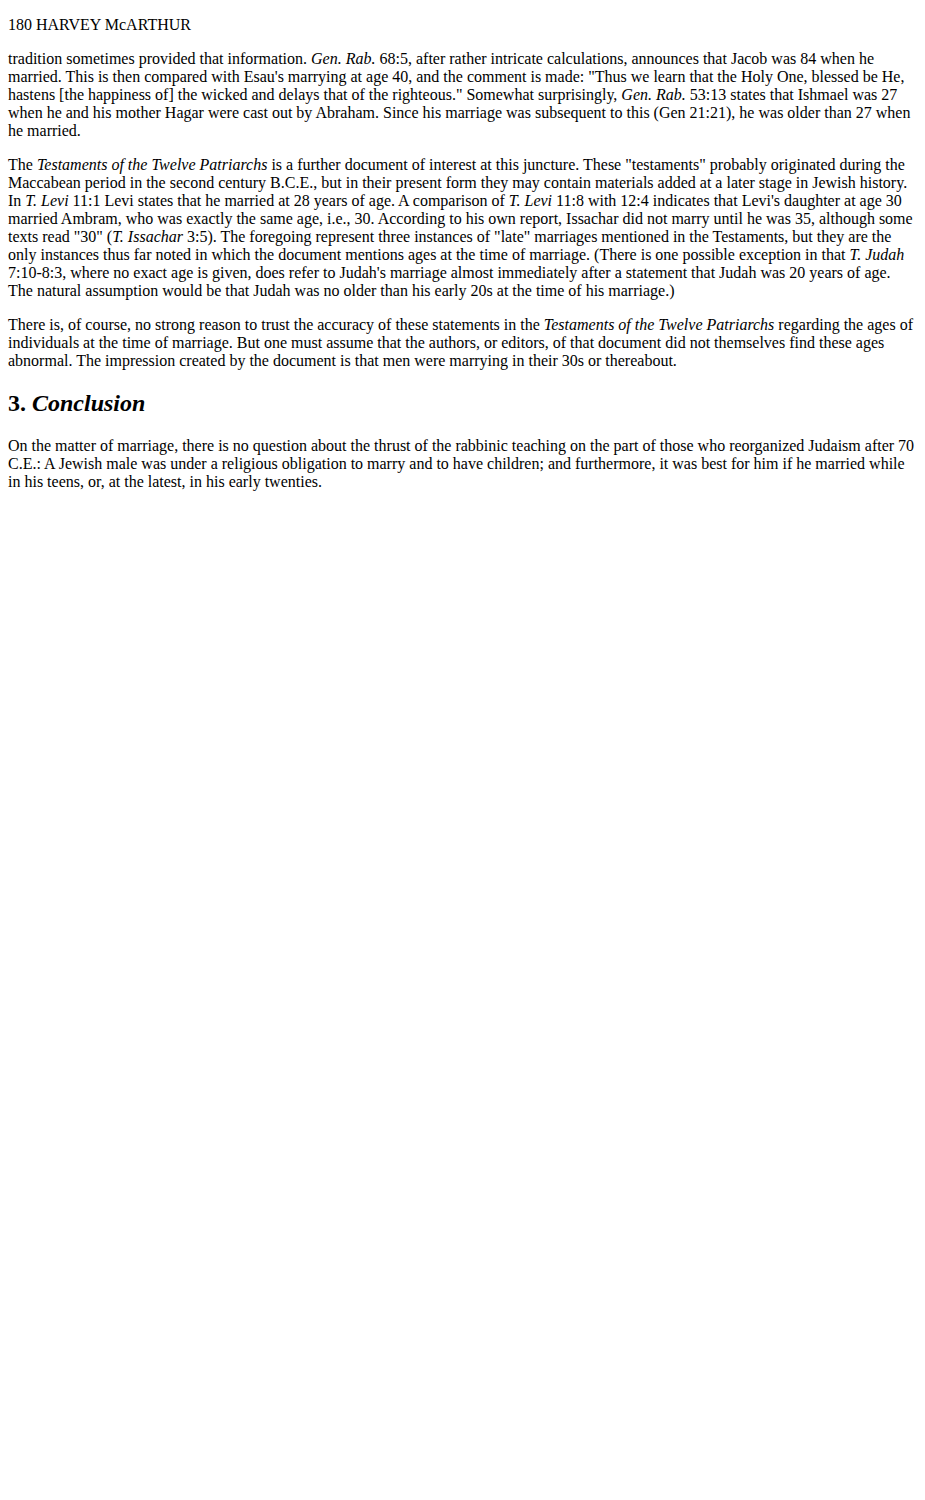180 HARVEY McARTHUR
tradition sometimes provided that information. Gen. Rab. 68:5, after rather intricate calculations, announces that Jacob was 84 when he married. This is then compared with Esau's marrying at age 40, and the comment is made: "Thus we learn that the Holy One, blessed be He, hastens [the happiness of] the wicked and delays that of the righteous." Somewhat surprisingly, Gen. Rab. 53:13 states that Ishmael was 27 when he and his mother Hagar were cast out by Abraham. Since his marriage was subsequent to this (Gen 21:21), he was older than 27 when he married.
The Testaments of the Twelve Patriarchs is a further document of interest at this juncture. These "testaments" probably originated during the Maccabean period in the second century B.C.E., but in their present form they may contain materials added at a later stage in Jewish history. In T. Levi 11:1 Levi states that he married at 28 years of age. A comparison of T. Levi 11:8 with 12:4 indicates that Levi's daughter at age 30 married Ambram, who was exactly the same age, i.e., 30. According to his own report, Issachar did not marry until he was 35, although some texts read "30" (T. Issachar 3:5). The foregoing represent three instances of "late" marriages mentioned in the Testaments, but they are the only instances thus far noted in which the document mentions ages at the time of marriage. (There is one possible exception in that T. Judah 7:10-8:3, where no exact age is given, does refer to Judah's marriage almost immediately after a statement that Judah was 20 years of age. The natural assumption would be that Judah was no older than his early 20s at the time of his marriage.)
There is, of course, no strong reason to trust the accuracy of these statements in the Testaments of the Twelve Patriarchs regarding the ages of individuals at the time of marriage. But one must assume that the authors, or editors, of that document did not themselves find these ages abnormal. The impression created by the document is that men were marrying in their 30s or thereabout.
3. Conclusion
On the matter of marriage, there is no question about the thrust of the rabbinic teaching on the part of those who reorganized Judaism after 70 C.E.: A Jewish male was under a religious obligation to marry and to have children; and furthermore, it was best for him if he married while in his teens, or, at the latest, in his early twenties.